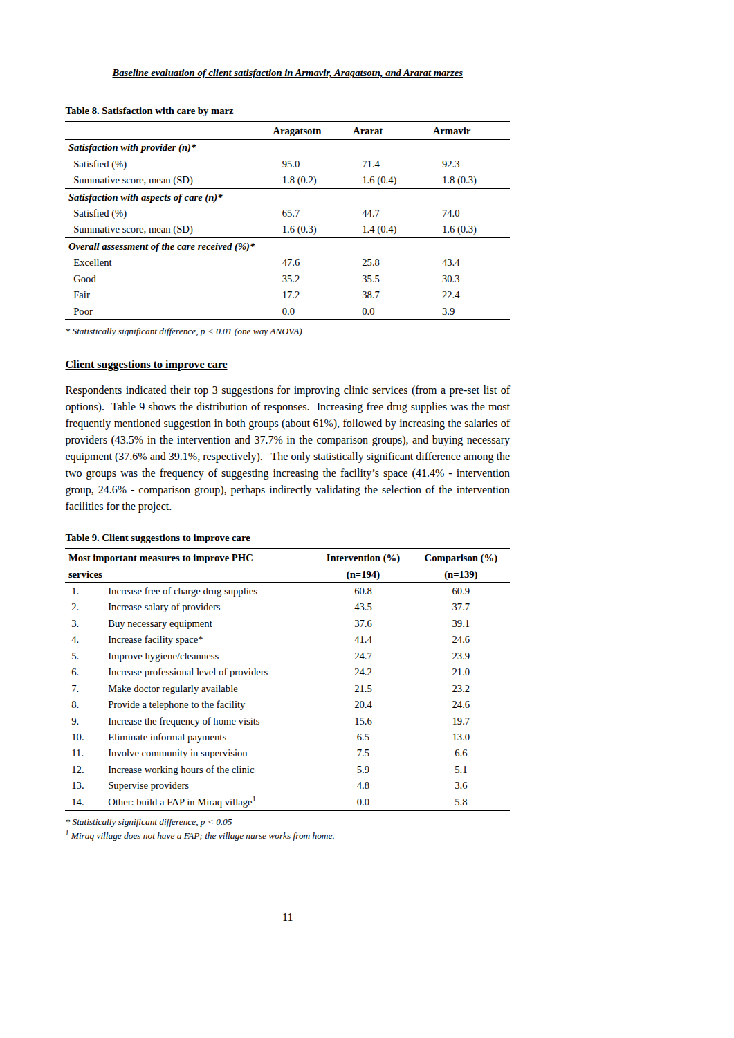Baseline evaluation of client satisfaction in Armavir, Aragatsotn, and Ararat marzes
Table 8. Satisfaction with care by marz
| | Aragatsotn | Ararat | Armavir |
| --- | --- | --- | --- |
| Satisfaction with provider (n)* | | | |
| Satisfied (%) | 95.0 | 71.4 | 92.3 |
| Summative score, mean (SD) | 1.8 (0.2) | 1.6 (0.4) | 1.8 (0.3) |
| Satisfaction with aspects of care (n)* | | | |
| Satisfied (%) | 65.7 | 44.7 | 74.0 |
| Summative score, mean (SD) | 1.6 (0.3) | 1.4 (0.4) | 1.6 (0.3) |
| Overall assessment of the care received (%)* | | | |
| Excellent | 47.6 | 25.8 | 43.4 |
| Good | 35.2 | 35.5 | 30.3 |
| Fair | 17.2 | 38.7 | 22.4 |
| Poor | 0.0 | 0.0 | 3.9 |
* Statistically significant difference, p < 0.01 (one way ANOVA)
Client suggestions to improve care
Respondents indicated their top 3 suggestions for improving clinic services (from a pre-set list of options). Table 9 shows the distribution of responses. Increasing free drug supplies was the most frequently mentioned suggestion in both groups (about 61%), followed by increasing the salaries of providers (43.5% in the intervention and 37.7% in the comparison groups), and buying necessary equipment (37.6% and 39.1%, respectively). The only statistically significant difference among the two groups was the frequency of suggesting increasing the facility’s space (41.4% - intervention group, 24.6% - comparison group), perhaps indirectly validating the selection of the intervention facilities for the project.
Table 9. Client suggestions to improve care
| Most important measures to improve PHC | Intervention (%) | Comparison (%) |
| --- | --- | --- |
| services | (n=194) | (n=139) |
| 1. | Increase free of charge drug supplies | 60.8 | 60.9 |
| 2. | Increase salary of providers | 43.5 | 37.7 |
| 3. | Buy necessary equipment | 37.6 | 39.1 |
| 4. | Increase facility space* | 41.4 | 24.6 |
| 5. | Improve hygiene/cleanness | 24.7 | 23.9 |
| 6. | Increase professional level of providers | 24.2 | 21.0 |
| 7. | Make doctor regularly available | 21.5 | 23.2 |
| 8. | Provide a telephone to the facility | 20.4 | 24.6 |
| 9. | Increase the frequency of home visits | 15.6 | 19.7 |
| 10. | Eliminate informal payments | 6.5 | 13.0 |
| 11. | Involve community in supervision | 7.5 | 6.6 |
| 12. | Increase working hours of the clinic | 5.9 | 5.1 |
| 13. | Supervise providers | 4.8 | 3.6 |
| 14. | Other: build a FAP in Miraq village 1 | 0.0 | 5.8 |
* Statistically significant difference, p < 0.05
1 Miraq village does not have a FAP; the village nurse works from home.
11